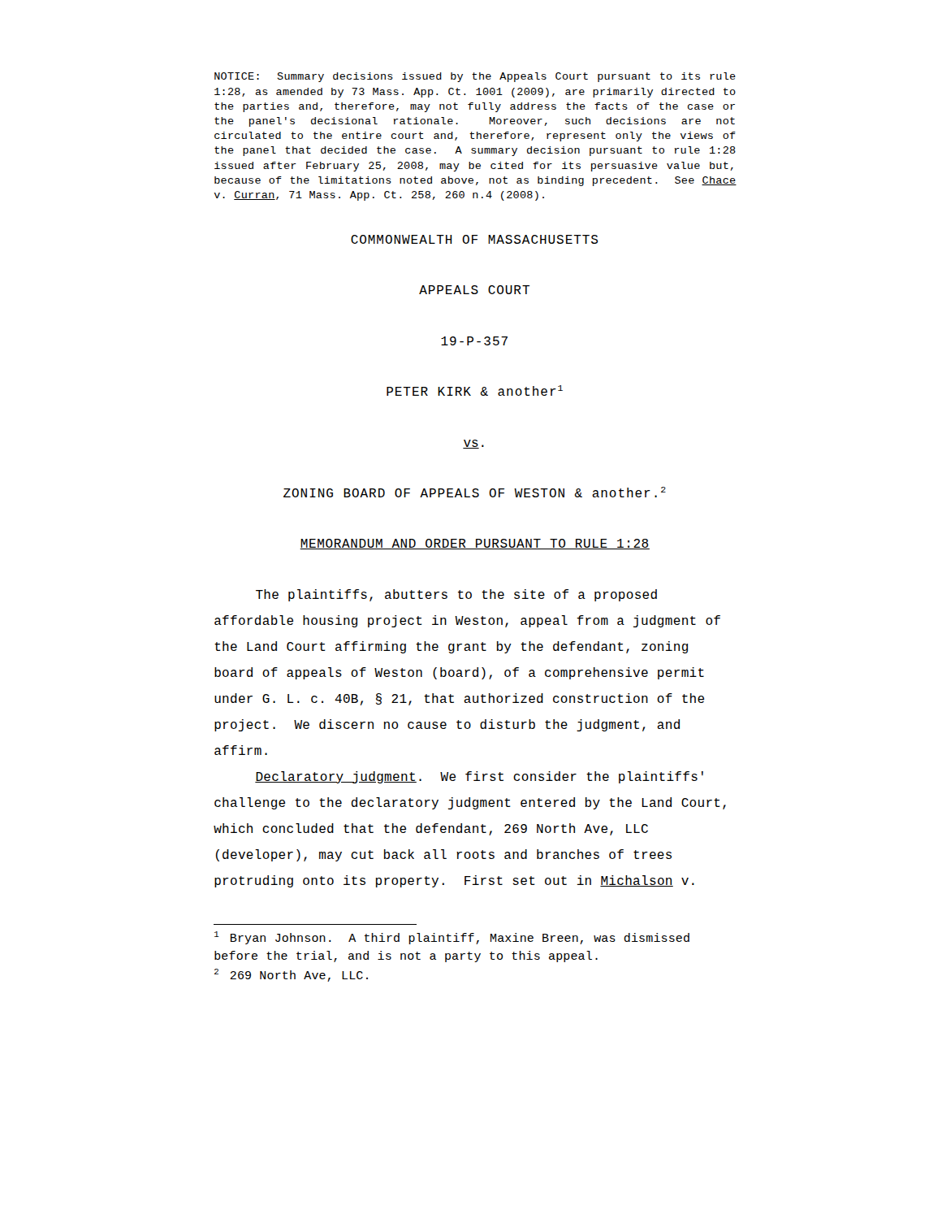NOTICE: Summary decisions issued by the Appeals Court pursuant to its rule 1:28, as amended by 73 Mass. App. Ct. 1001 (2009), are primarily directed to the parties and, therefore, may not fully address the facts of the case or the panel's decisional rationale. Moreover, such decisions are not circulated to the entire court and, therefore, represent only the views of the panel that decided the case. A summary decision pursuant to rule 1:28 issued after February 25, 2008, may be cited for its persuasive value but, because of the limitations noted above, not as binding precedent. See Chace v. Curran, 71 Mass. App. Ct. 258, 260 n.4 (2008).
COMMONWEALTH OF MASSACHUSETTS
APPEALS COURT
19-P-357
PETER KIRK & another1
vs.
ZONING BOARD OF APPEALS OF WESTON & another.2
MEMORANDUM AND ORDER PURSUANT TO RULE 1:28
The plaintiffs, abutters to the site of a proposed affordable housing project in Weston, appeal from a judgment of the Land Court affirming the grant by the defendant, zoning board of appeals of Weston (board), of a comprehensive permit under G. L. c. 40B, § 21, that authorized construction of the project. We discern no cause to disturb the judgment, and affirm.
Declaratory judgment. We first consider the plaintiffs' challenge to the declaratory judgment entered by the Land Court, which concluded that the defendant, 269 North Ave, LLC (developer), may cut back all roots and branches of trees protruding onto its property. First set out in Michalson v.
1 Bryan Johnson. A third plaintiff, Maxine Breen, was dismissed before the trial, and is not a party to this appeal.
2 269 North Ave, LLC.